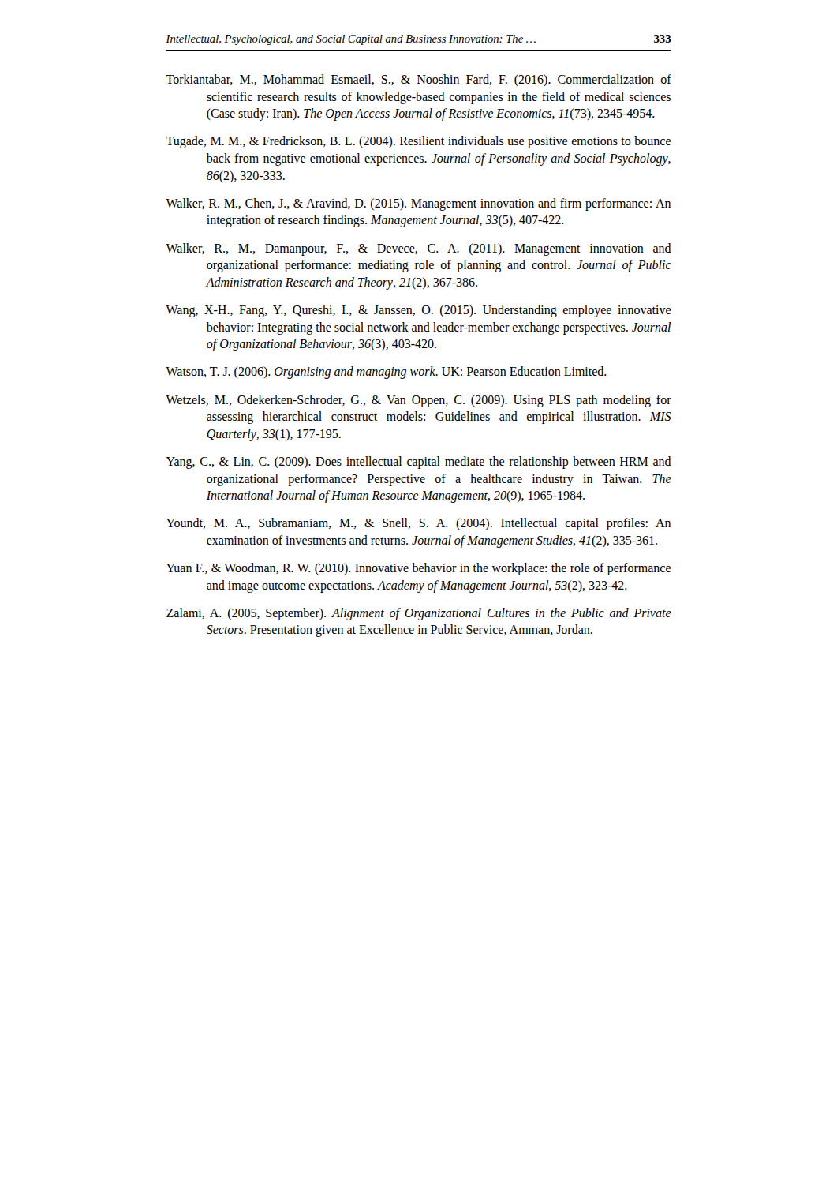Intellectual, Psychological, and Social Capital and Business Innovation: The … 333
Torkiantabar, M., Mohammad Esmaeil, S., & Nooshin Fard, F. (2016). Commercialization of scientific research results of knowledge-based companies in the field of medical sciences (Case study: Iran). The Open Access Journal of Resistive Economics, 11(73), 2345-4954.
Tugade, M. M., & Fredrickson, B. L. (2004). Resilient individuals use positive emotions to bounce back from negative emotional experiences. Journal of Personality and Social Psychology, 86(2), 320-333.
Walker, R. M., Chen, J., & Aravind, D. (2015). Management innovation and firm performance: An integration of research findings. Management Journal, 33(5), 407-422.
Walker, R., M., Damanpour, F., & Devece, C. A. (2011). Management innovation and organizational performance: mediating role of planning and control. Journal of Public Administration Research and Theory, 21(2), 367-386.
Wang, X-H., Fang, Y., Qureshi, I., & Janssen, O. (2015). Understanding employee innovative behavior: Integrating the social network and leader-member exchange perspectives. Journal of Organizational Behaviour, 36(3), 403-420.
Watson, T. J. (2006). Organising and managing work. UK: Pearson Education Limited.
Wetzels, M., Odekerken-Schroder, G., & Van Oppen, C. (2009). Using PLS path modeling for assessing hierarchical construct models: Guidelines and empirical illustration. MIS Quarterly, 33(1), 177-195.
Yang, C., & Lin, C. (2009). Does intellectual capital mediate the relationship between HRM and organizational performance? Perspective of a healthcare industry in Taiwan. The International Journal of Human Resource Management, 20(9), 1965-1984.
Youndt, M. A., Subramaniam, M., & Snell, S. A. (2004). Intellectual capital profiles: An examination of investments and returns. Journal of Management Studies, 41(2), 335-361.
Yuan F., & Woodman, R. W. (2010). Innovative behavior in the workplace: the role of performance and image outcome expectations. Academy of Management Journal, 53(2), 323-42.
Zalami, A. (2005, September). Alignment of Organizational Cultures in the Public and Private Sectors. Presentation given at Excellence in Public Service, Amman, Jordan.